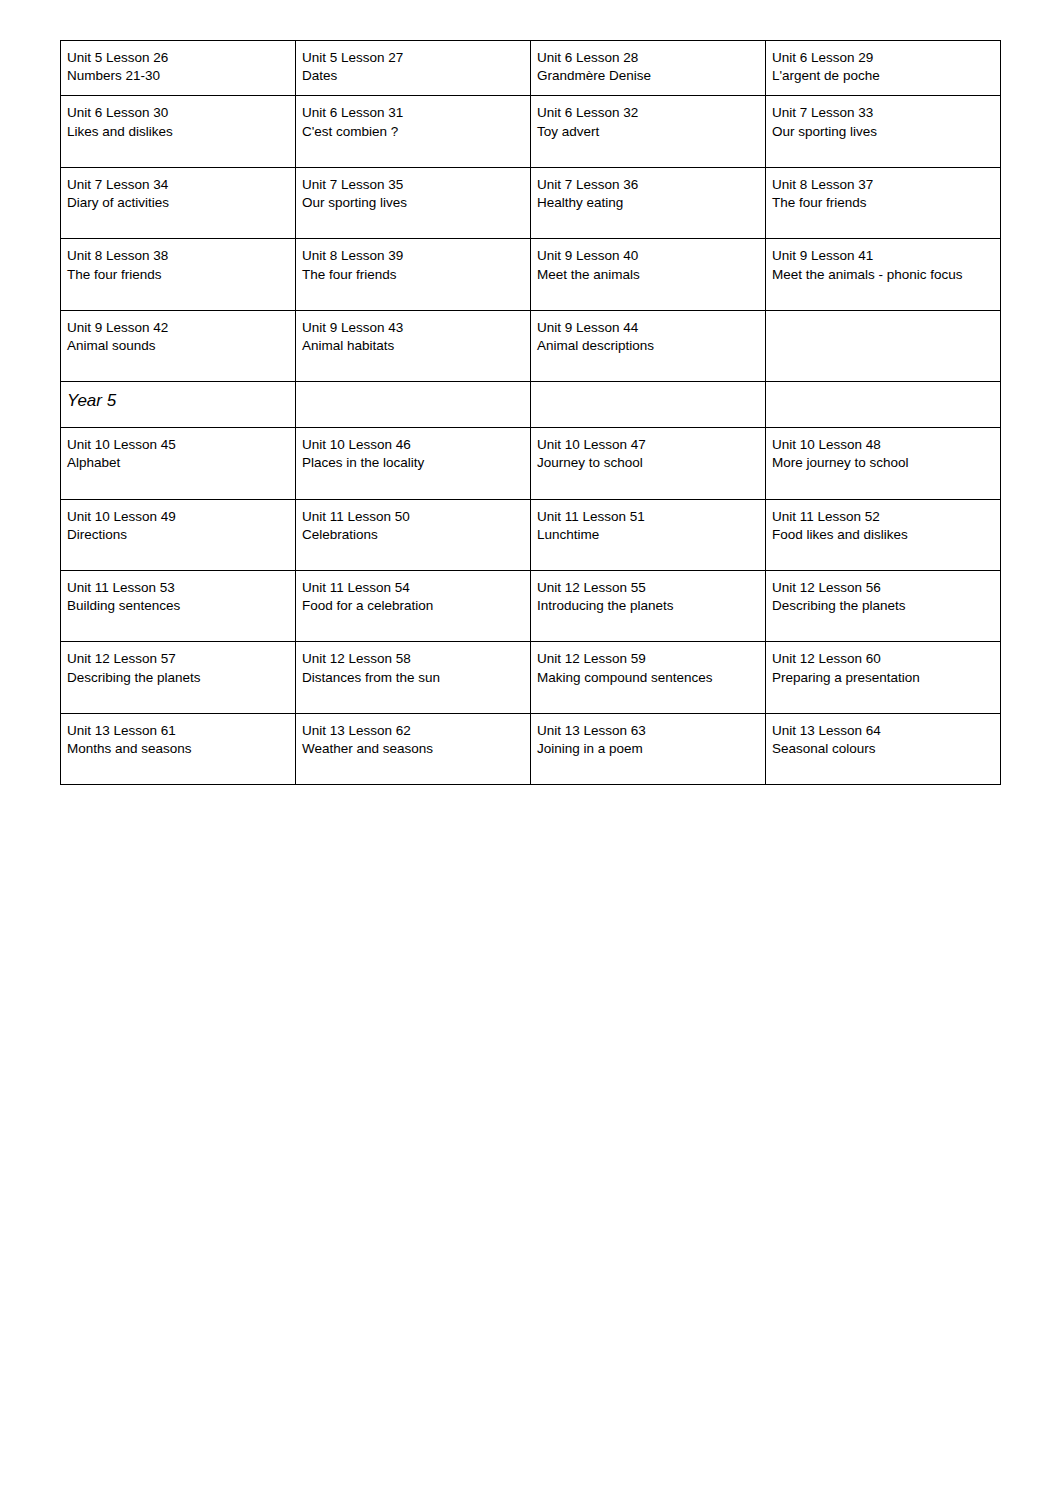| Unit 5 Lesson 26 Numbers 21-30 | Unit 5 Lesson 27 Dates | Unit 6 Lesson 28 Grandmère Denise | Unit 6 Lesson 29 L'argent de poche |
| Unit 6 Lesson 30 Likes and dislikes | Unit 6 Lesson 31 C'est combien ? | Unit 6 Lesson 32 Toy advert | Unit 7 Lesson 33 Our sporting lives |
| Unit 7 Lesson 34 Diary of activities | Unit 7 Lesson 35 Our sporting lives | Unit 7 Lesson 36 Healthy eating | Unit 8 Lesson 37 The four friends |
| Unit 8 Lesson 38 The four friends | Unit 8 Lesson 39 The four friends | Unit 9 Lesson 40 Meet the animals | Unit 9 Lesson 41 Meet the animals - phonic focus |
| Unit 9 Lesson 42 Animal sounds | Unit 9 Lesson 43 Animal habitats | Unit 9 Lesson 44 Animal descriptions | |
| Year 5 | | | |
| Unit 10 Lesson 45 Alphabet | Unit 10 Lesson 46 Places in the locality | Unit 10 Lesson 47 Journey to school | Unit 10 Lesson 48 More journey to school |
| Unit 10 Lesson 49 Directions | Unit 11 Lesson 50 Celebrations | Unit 11 Lesson 51 Lunchtime | Unit 11 Lesson 52 Food likes and dislikes |
| Unit 11 Lesson 53 Building sentences | Unit 11 Lesson 54 Food for a celebration | Unit 12 Lesson 55 Introducing the planets | Unit 12 Lesson 56 Describing the planets |
| Unit 12 Lesson 57 Describing the planets | Unit 12 Lesson 58 Distances from the sun | Unit 12 Lesson 59 Making compound sentences | Unit 12 Lesson 60 Preparing a presentation |
| Unit 13 Lesson 61 Months and seasons | Unit 13 Lesson 62 Weather and seasons | Unit 13 Lesson 63 Joining in a poem | Unit 13 Lesson 64 Seasonal colours |